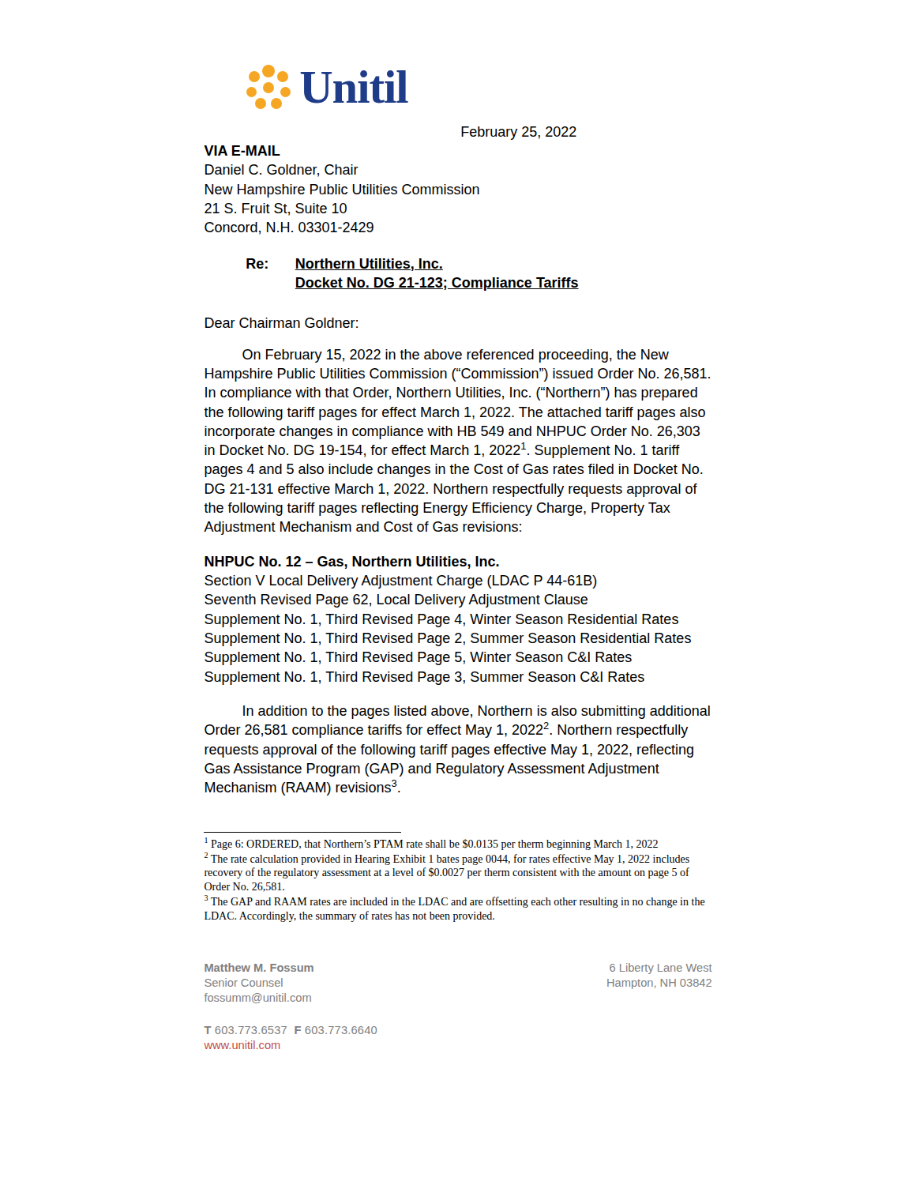Unitil
February 25, 2022
VIA E-MAIL
Daniel C. Goldner, Chair
New Hampshire Public Utilities Commission
21 S. Fruit St, Suite 10
Concord, N.H. 03301-2429
Re:
Northern Utilities, Inc. Docket No. DG 21-123; Compliance Tariffs
Dear Chairman Goldner:
On February 15, 2022 in the above referenced proceeding, the New Hampshire Public Utilities Commission (“Commission”) issued Order No. 26,581. In compliance with that Order, Northern Utilities, Inc. (“Northern”) has prepared the following tariff pages for effect March 1, 2022. The attached tariff pages also incorporate changes in compliance with HB 549 and NHPUC Order No. 26,303 in Docket No. DG 19-154, for effect March 1, 20221. Supplement No. 1 tariff pages 4 and 5 also include changes in the Cost of Gas rates filed in Docket No. DG 21-131 effective March 1, 2022. Northern respectfully requests approval of the following tariff pages reflecting Energy Efficiency Charge, Property Tax Adjustment Mechanism and Cost of Gas revisions:
NHPUC No. 12 – Gas, Northern Utilities, Inc.
Section V Local Delivery Adjustment Charge (LDAC P 44-61B)
Seventh Revised Page 62, Local Delivery Adjustment Clause
Supplement No. 1, Third Revised Page 4, Winter Season Residential Rates
Supplement No. 1, Third Revised Page 2, Summer Season Residential Rates
Supplement No. 1, Third Revised Page 5, Winter Season C&I Rates
Supplement No. 1, Third Revised Page 3, Summer Season C&I Rates
In addition to the pages listed above, Northern is also submitting additional Order 26,581 compliance tariffs for effect May 1, 20222. Northern respectfully requests approval of the following tariff pages effective May 1, 2022, reflecting Gas Assistance Program (GAP) and Regulatory Assessment Adjustment Mechanism (RAAM) revisions3.
1 Page 6: ORDERED, that Northern’s PTAM rate shall be $0.0135 per therm beginning March 1, 2022
2 The rate calculation provided in Hearing Exhibit 1 bates page 0044, for rates effective May 1, 2022 includes recovery of the regulatory assessment at a level of $0.0027 per therm consistent with the amount on page 5 of Order No. 26,581.
3 The GAP and RAAM rates are included in the LDAC and are offsetting each other resulting in no change in the LDAC. Accordingly, the summary of rates has not been provided.
Matthew M. Fossum
Senior Counsel
fossumm@unitil.com
6 Liberty Lane West
Hampton, NH 03842
T 603.773.6537 F 603.773.6640
www.unitil.com